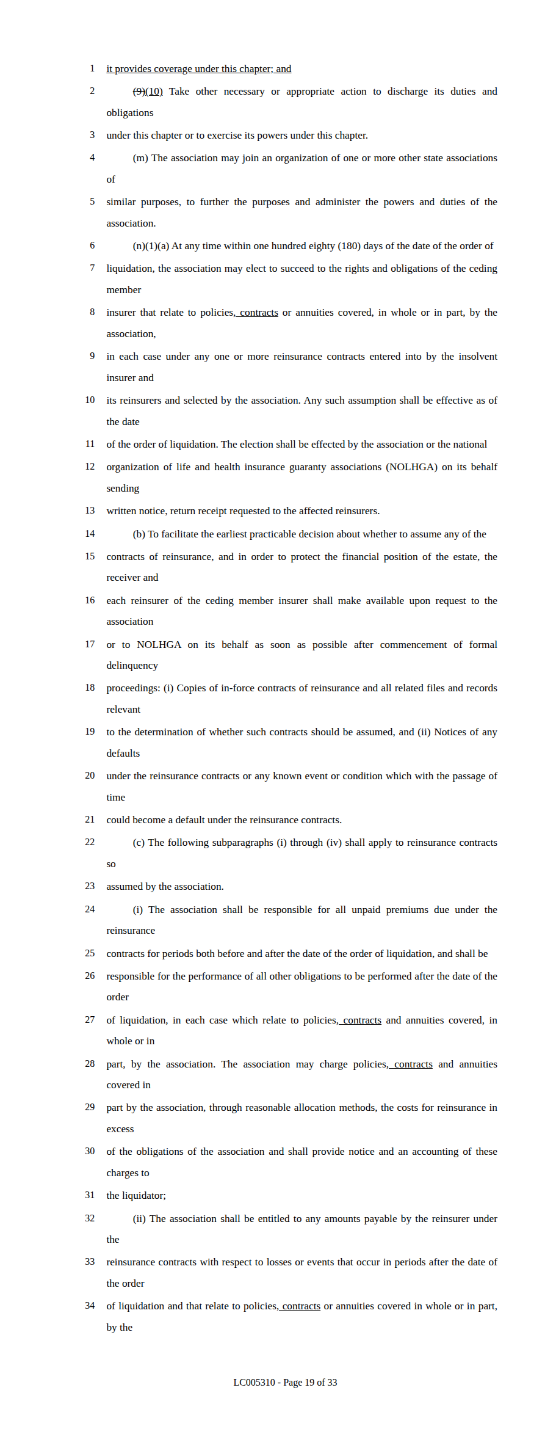1
it provides coverage under this chapter; and
2
(9)(10) Take other necessary or appropriate action to discharge its duties and obligations
3
under this chapter or to exercise its powers under this chapter.
4
(m) The association may join an organization of one or more other state associations of
5
similar purposes, to further the purposes and administer the powers and duties of the association.
6
(n)(1)(a) At any time within one hundred eighty (180) days of the date of the order of
7
liquidation, the association may elect to succeed to the rights and obligations of the ceding member
8
insurer that relate to policies, contracts or annuities covered, in whole or in part, by the association,
9
in each case under any one or more reinsurance contracts entered into by the insolvent insurer and
10
its reinsurers and selected by the association. Any such assumption shall be effective as of the date
11
of the order of liquidation. The election shall be effected by the association or the national
12
organization of life and health insurance guaranty associations (NOLHGA) on its behalf sending
13
written notice, return receipt requested to the affected reinsurers.
14
(b) To facilitate the earliest practicable decision about whether to assume any of the
15
contracts of reinsurance, and in order to protect the financial position of the estate, the receiver and
16
each reinsurer of the ceding member insurer shall make available upon request to the association
17
or to NOLHGA on its behalf as soon as possible after commencement of formal delinquency
18
proceedings: (i) Copies of in-force contracts of reinsurance and all related files and records relevant
19
to the determination of whether such contracts should be assumed, and (ii) Notices of any defaults
20
under the reinsurance contracts or any known event or condition which with the passage of time
21
could become a default under the reinsurance contracts.
22
(c) The following subparagraphs (i) through (iv) shall apply to reinsurance contracts so
23
assumed by the association.
24
(i) The association shall be responsible for all unpaid premiums due under the reinsurance
25
contracts for periods both before and after the date of the order of liquidation, and shall be
26
responsible for the performance of all other obligations to be performed after the date of the order
27
of liquidation, in each case which relate to policies, contracts and annuities covered, in whole or in
28
part, by the association. The association may charge policies, contracts and annuities covered in
29
part by the association, through reasonable allocation methods, the costs for reinsurance in excess
30
of the obligations of the association and shall provide notice and an accounting of these charges to
31
the liquidator;
32
(ii) The association shall be entitled to any amounts payable by the reinsurer under the
33
reinsurance contracts with respect to losses or events that occur in periods after the date of the order
34
of liquidation and that relate to policies, contracts or annuities covered in whole or in part, by the
LC005310 - Page 19 of 33